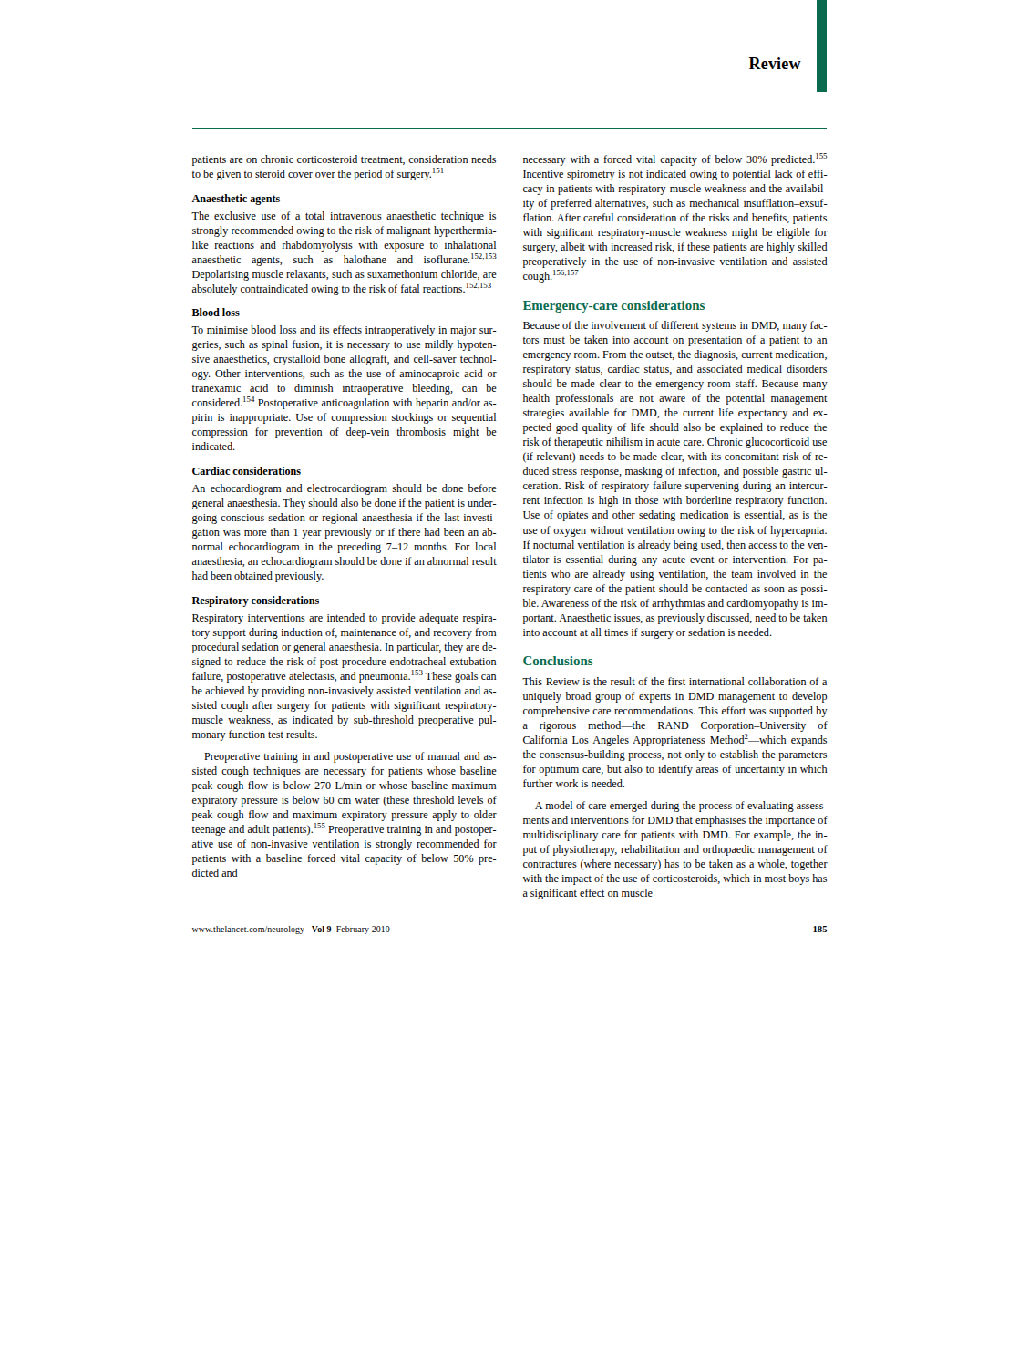Review
patients are on chronic corticosteroid treatment, consideration needs to be given to steroid cover over the period of surgery.151
Anaesthetic agents
The exclusive use of a total intravenous anaesthetic technique is strongly recommended owing to the risk of malignant hyperthermia-like reactions and rhabdomyolysis with exposure to inhalational anaesthetic agents, such as halothane and isoflurane.152,153 Depolarising muscle relaxants, such as suxamethonium chloride, are absolutely contraindicated owing to the risk of fatal reactions.152,153
Blood loss
To minimise blood loss and its effects intraoperatively in major surgeries, such as spinal fusion, it is necessary to use mildly hypotensive anaesthetics, crystalloid bone allograft, and cell-saver technology. Other interventions, such as the use of aminocaproic acid or tranexamic acid to diminish intraoperative bleeding, can be considered.154 Postoperative anticoagulation with heparin and/or aspirin is inappropriate. Use of compression stockings or sequential compression for prevention of deep-vein thrombosis might be indicated.
Cardiac considerations
An echocardiogram and electrocardiogram should be done before general anaesthesia. They should also be done if the patient is undergoing conscious sedation or regional anaesthesia if the last investigation was more than 1 year previously or if there had been an abnormal echocardiogram in the preceding 7–12 months. For local anaesthesia, an echocardiogram should be done if an abnormal result had been obtained previously.
Respiratory considerations
Respiratory interventions are intended to provide adequate respiratory support during induction of, maintenance of, and recovery from procedural sedation or general anaesthesia. In particular, they are designed to reduce the risk of post-procedure endotracheal extubation failure, postoperative atelectasis, and pneumonia.153 These goals can be achieved by providing non-invasively assisted ventilation and assisted cough after surgery for patients with significant respiratory-muscle weakness, as indicated by sub-threshold preoperative pulmonary function test results.
Preoperative training in and postoperative use of manual and assisted cough techniques are necessary for patients whose baseline peak cough flow is below 270 L/min or whose baseline maximum expiratory pressure is below 60 cm water (these threshold levels of peak cough flow and maximum expiratory pressure apply to older teenage and adult patients).155 Preoperative training in and postoperative use of non-invasive ventilation is strongly recommended for patients with a baseline forced vital capacity of below 50% predicted and
necessary with a forced vital capacity of below 30% predicted.155 Incentive spirometry is not indicated owing to potential lack of efficacy in patients with respiratory-muscle weakness and the availability of preferred alternatives, such as mechanical insufflation–exsufflation. After careful consideration of the risks and benefits, patients with significant respiratory-muscle weakness might be eligible for surgery, albeit with increased risk, if these patients are highly skilled preoperatively in the use of non-invasive ventilation and assisted cough.156,157
Emergency-care considerations
Because of the involvement of different systems in DMD, many factors must be taken into account on presentation of a patient to an emergency room. From the outset, the diagnosis, current medication, respiratory status, cardiac status, and associated medical disorders should be made clear to the emergency-room staff. Because many health professionals are not aware of the potential management strategies available for DMD, the current life expectancy and expected good quality of life should also be explained to reduce the risk of therapeutic nihilism in acute care. Chronic glucocorticoid use (if relevant) needs to be made clear, with its concomitant risk of reduced stress response, masking of infection, and possible gastric ulceration. Risk of respiratory failure supervening during an intercurrent infection is high in those with borderline respiratory function. Use of opiates and other sedating medication is essential, as is the use of oxygen without ventilation owing to the risk of hypercapnia. If nocturnal ventilation is already being used, then access to the ventilator is essential during any acute event or intervention. For patients who are already using ventilation, the team involved in the respiratory care of the patient should be contacted as soon as possible. Awareness of the risk of arrhythmias and cardiomyopathy is important. Anaesthetic issues, as previously discussed, need to be taken into account at all times if surgery or sedation is needed.
Conclusions
This Review is the result of the first international collaboration of a uniquely broad group of experts in DMD management to develop comprehensive care recommendations. This effort was supported by a rigorous method—the RAND Corporation–University of California Los Angeles Appropriateness Method2—which expands the consensus-building process, not only to establish the parameters for optimum care, but also to identify areas of uncertainty in which further work is needed.
A model of care emerged during the process of evaluating assessments and interventions for DMD that emphasises the importance of multidisciplinary care for patients with DMD. For example, the input of physiotherapy, rehabilitation and orthopaedic management of contractures (where necessary) has to be taken as a whole, together with the impact of the use of corticosteroids, which in most boys has a significant effect on muscle
www.thelancet.com/neurology Vol 9 February 2010
185